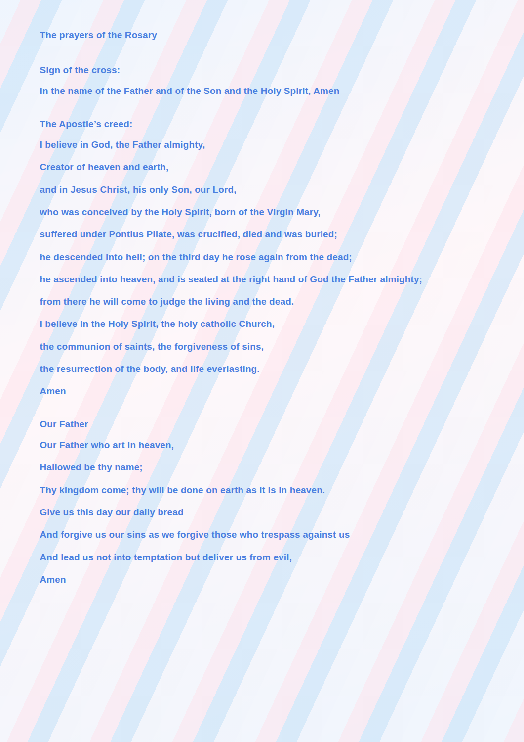The prayers of the Rosary
Sign of the cross:
In the name of the Father and of the Son and the Holy Spirit, Amen
The Apostle’s creed:
I believe in God, the Father almighty,
Creator of heaven and earth,
and in Jesus Christ, his only Son, our Lord,
who was conceived by the Holy Spirit, born of the Virgin Mary,
suffered under Pontius Pilate, was crucified, died and was buried;
he descended into hell; on the third day he rose again from the dead;
he ascended into heaven, and is seated at the right hand of God the Father almighty;
from there he will come to judge the living and the dead.
I believe in the Holy Spirit, the holy catholic Church,
the communion of saints, the forgiveness of sins,
the resurrection of the body, and life everlasting.
Amen
Our Father
Our Father who art in heaven,
Hallowed be thy name;
Thy kingdom come; thy will be done on earth as it is in heaven.
Give us this day our daily bread
And forgive us our sins as we forgive those who trespass against us
And lead us not into temptation but deliver us from evil,
Amen